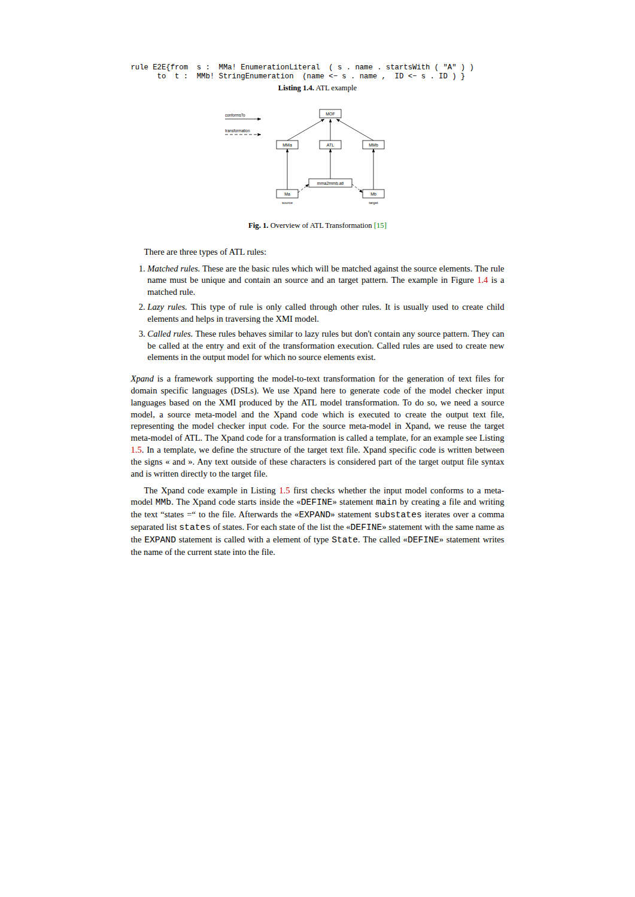rule E2E{from  s :  MMa! EnumerationLiteral  ( s . name . startsWith ( "A" ) )
      to  t :  MMb! StringEnumeration  (name <− s . name ,  ID <− s . ID ) }
Listing 1.4. ATL example
conformsTo transformation MOF MMa ATL MMb Ma mma2mmb.atl Mb source target
Fig. 1. Overview of ATL Transformation [15]
There are three types of ATL rules:
Matched rules. These are the basic rules which will be matched against the source elements. The rule name must be unique and contain an source and an target pattern. The example in Figure 1.4 is a matched rule.
Lazy rules. This type of rule is only called through other rules. It is usually used to create child elements and helps in traversing the XMI model.
Called rules. These rules behaves similar to lazy rules but don't contain any source pattern. They can be called at the entry and exit of the transformation execution. Called rules are used to create new elements in the output model for which no source elements exist.
Xpand is a framework supporting the model-to-text transformation for the generation of text files for domain specific languages (DSLs). We use Xpand here to generate code of the model checker input languages based on the XMI produced by the ATL model transformation. To do so, we need a source model, a source meta-model and the Xpand code which is executed to create the output text file, representing the model checker input code. For the source meta-model in Xpand, we reuse the target meta-model of ATL. The Xpand code for a transformation is called a template, for an example see Listing 1.5. In a template, we define the structure of the target text file. Xpand specific code is written between the signs « and ». Any text outside of these characters is considered part of the target output file syntax and is written directly to the target file.
The Xpand code example in Listing 1.5 first checks whether the input model conforms to a meta-model MMb. The Xpand code starts inside the «DEFINE» statement main by creating a file and writing the text “states =“ to the file. Afterwards the «EXPAND» statement substates iterates over a comma separated list states of states. For each state of the list the «DEFINE» statement with the same name as the EXPAND statement is called with a element of type State. The called «DEFINE» statement writes the name of the current state into the file.